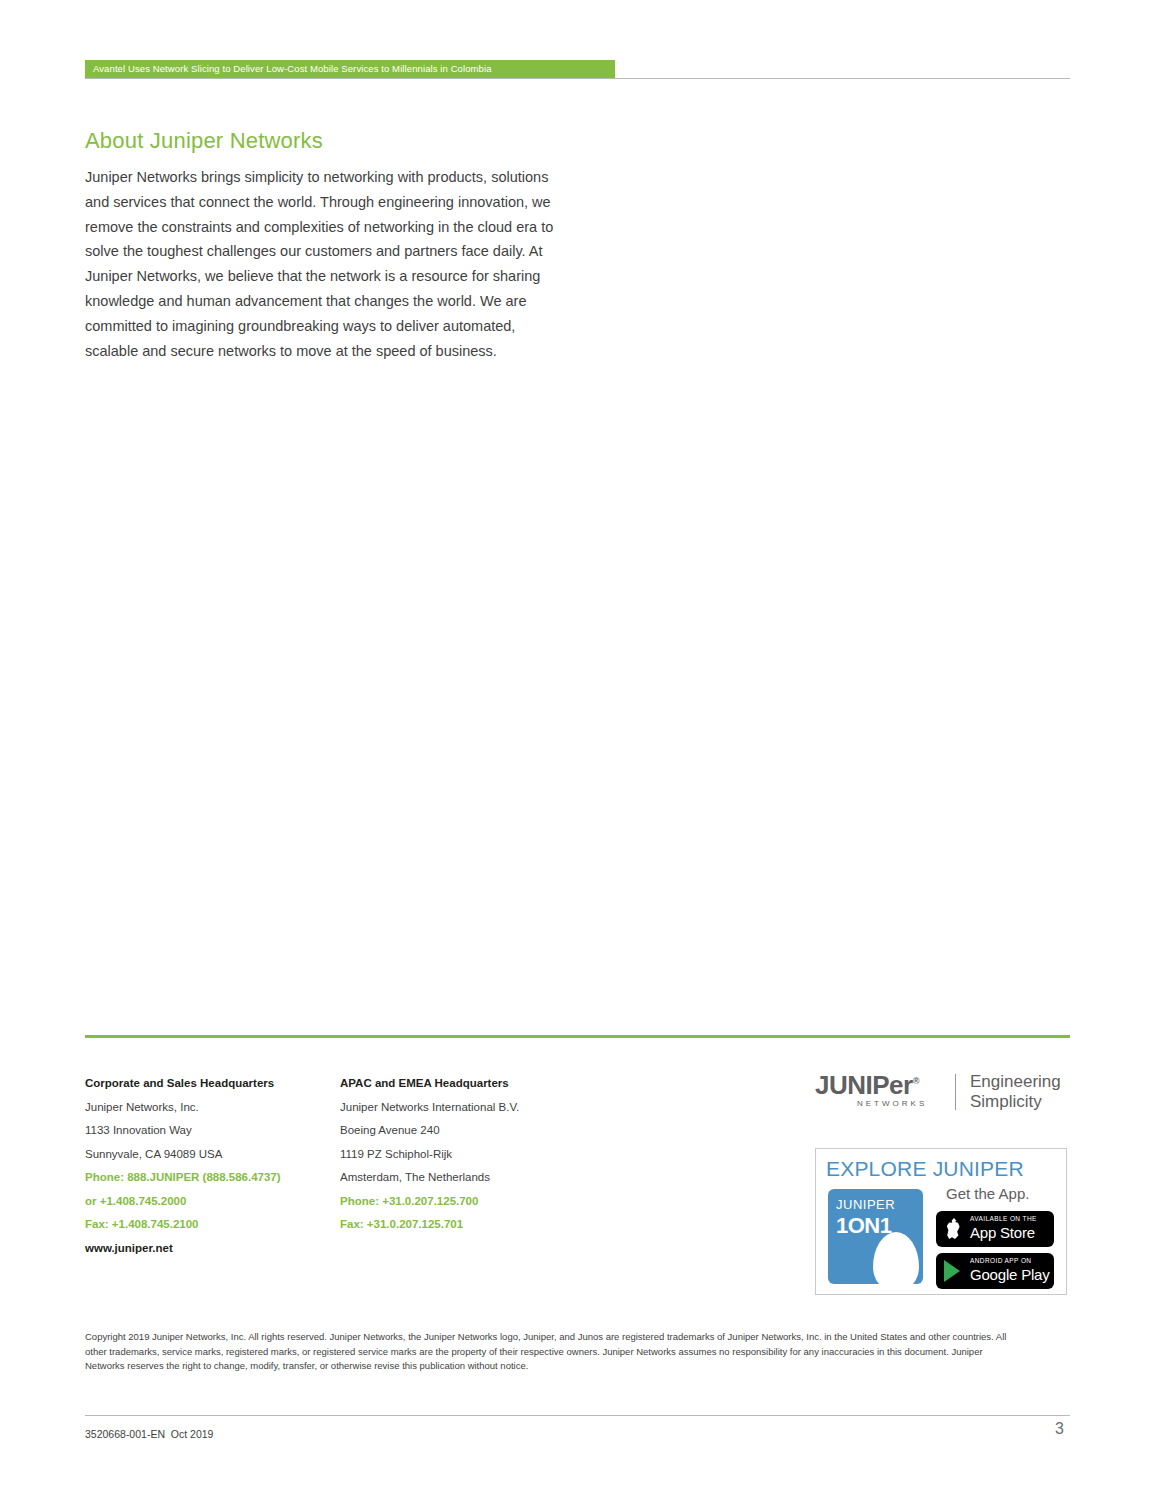Avantel Uses Network Slicing to Deliver Low-Cost Mobile Services to Millennials in Colombia
About Juniper Networks
Juniper Networks brings simplicity to networking with products, solutions and services that connect the world. Through engineering innovation, we remove the constraints and complexities of networking in the cloud era to solve the toughest challenges our customers and partners face daily. At Juniper Networks, we believe that the network is a resource for sharing knowledge and human advancement that changes the world. We are committed to imagining groundbreaking ways to deliver automated, scalable and secure networks to move at the speed of business.
Corporate and Sales Headquarters
Juniper Networks, Inc.
1133 Innovation Way
Sunnyvale, CA 94089 USA
Phone: 888.JUNIPER (888.586.4737)
or +1.408.745.2000
Fax: +1.408.745.2100
www.juniper.net
APAC and EMEA Headquarters
Juniper Networks International B.V.
Boeing Avenue 240
1119 PZ Schiphol-Rijk
Amsterdam, The Netherlands
Phone: +31.0.207.125.700
Fax: +31.0.207.125.701
JUNIPer®
NETWORKS
Engineering
Simplicity
EXPLORE JUNIPER
Get the App.
JUNIPER
1ON1
Available on the
App Store
Android app on
Google Play
Copyright 2019 Juniper Networks, Inc. All rights reserved. Juniper Networks, the Juniper Networks logo, Juniper, and Junos are registered trademarks of Juniper Networks, Inc. in the United States and other countries. All other trademarks, service marks, registered marks, or registered service marks are the property of their respective owners. Juniper Networks assumes no responsibility for any inaccuracies in this document. Juniper Networks reserves the right to change, modify, transfer, or otherwise revise this publication without notice.
3520668-001-EN Oct 2019
3